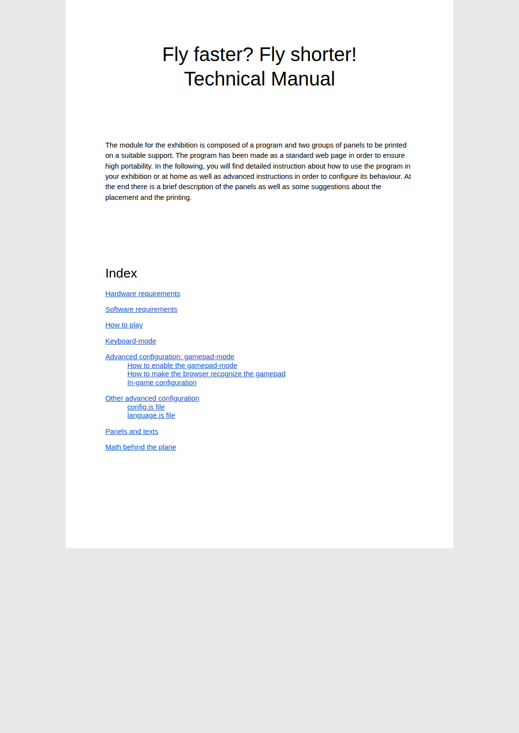Fly faster? Fly shorter!Technical Manual
The module for the exhibition is composed of a program and two groups of panels to be printed on a suitable support. The program has been made as a standard web page in order to ensure high portability. In the following, you will find detailed instruction about how to use the program in your exhibition or at home as well as advanced instructions in order to configure its behaviour. At the end there is a brief description of the panels as well as some suggestions about the placement and the printing.
Index
Hardware requirements
Software requirements
How to play
Keyboard-mode
Advanced configuration: gamepad-mode
How to enable the gamepad-mode
How to make the browser recognize the gamepad
In-game configuration
Other advanced configuration
config.js file
language.js file
Panels and texts
Math behind the plane